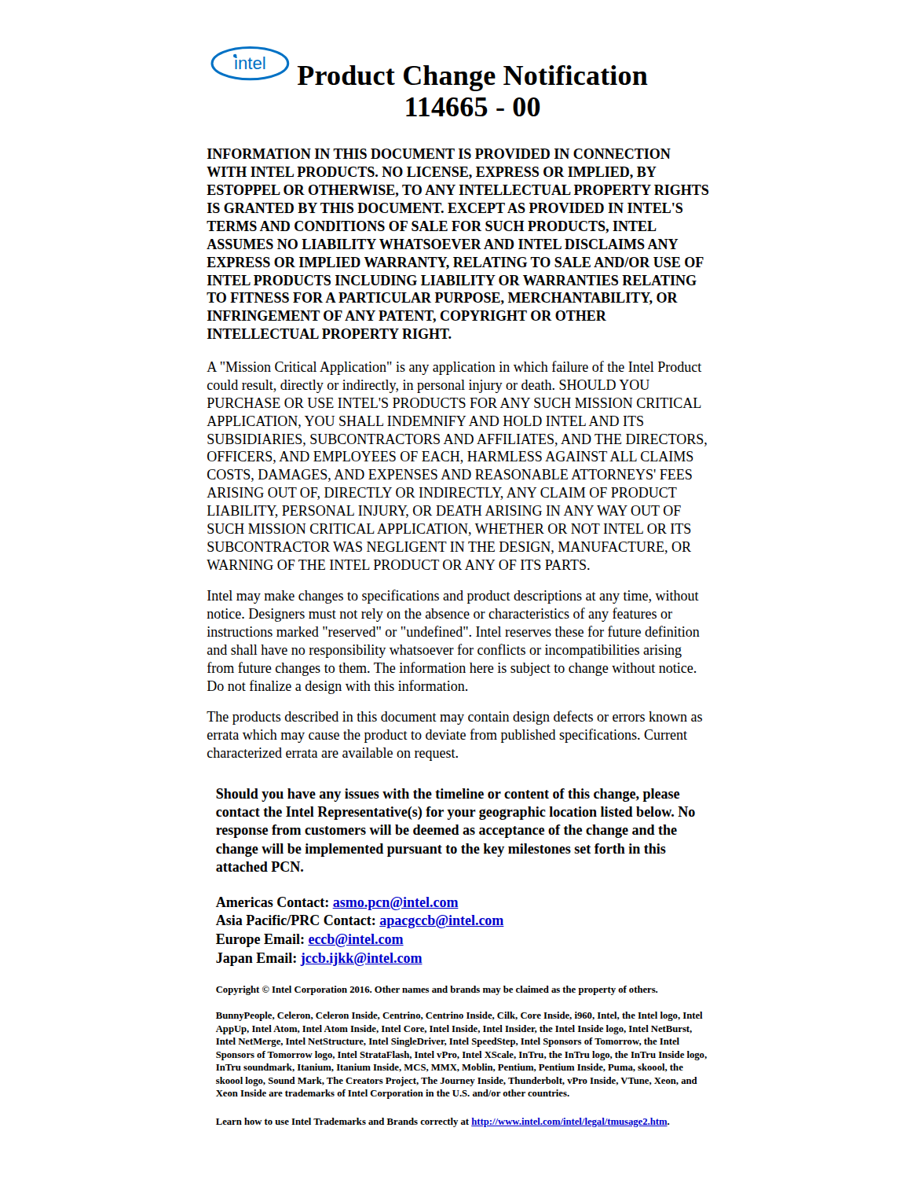intel
Product Change Notification
114665 - 00
INFORMATION IN THIS DOCUMENT IS PROVIDED IN CONNECTION WITH INTEL PRODUCTS. NO LICENSE, EXPRESS OR IMPLIED, BY ESTOPPEL OR OTHERWISE, TO ANY INTELLECTUAL PROPERTY RIGHTS IS GRANTED BY THIS DOCUMENT. EXCEPT AS PROVIDED IN INTEL'S TERMS AND CONDITIONS OF SALE FOR SUCH PRODUCTS, INTEL ASSUMES NO LIABILITY WHATSOEVER AND INTEL DISCLAIMS ANY EXPRESS OR IMPLIED WARRANTY, RELATING TO SALE AND/OR USE OF INTEL PRODUCTS INCLUDING LIABILITY OR WARRANTIES RELATING TO FITNESS FOR A PARTICULAR PURPOSE, MERCHANTABILITY, OR INFRINGEMENT OF ANY PATENT, COPYRIGHT OR OTHER INTELLECTUAL PROPERTY RIGHT.
A "Mission Critical Application" is any application in which failure of the Intel Product could result, directly or indirectly, in personal injury or death. SHOULD YOU PURCHASE OR USE INTEL'S PRODUCTS FOR ANY SUCH MISSION CRITICAL APPLICATION, YOU SHALL INDEMNIFY AND HOLD INTEL AND ITS SUBSIDIARIES, SUBCONTRACTORS AND AFFILIATES, AND THE DIRECTORS, OFFICERS, AND EMPLOYEES OF EACH, HARMLESS AGAINST ALL CLAIMS COSTS, DAMAGES, AND EXPENSES AND REASONABLE ATTORNEYS' FEES ARISING OUT OF, DIRECTLY OR INDIRECTLY, ANY CLAIM OF PRODUCT LIABILITY, PERSONAL INJURY, OR DEATH ARISING IN ANY WAY OUT OF SUCH MISSION CRITICAL APPLICATION, WHETHER OR NOT INTEL OR ITS SUBCONTRACTOR WAS NEGLIGENT IN THE DESIGN, MANUFACTURE, OR WARNING OF THE INTEL PRODUCT OR ANY OF ITS PARTS.
Intel may make changes to specifications and product descriptions at any time, without notice. Designers must not rely on the absence or characteristics of any features or instructions marked "reserved" or "undefined". Intel reserves these for future definition and shall have no responsibility whatsoever for conflicts or incompatibilities arising from future changes to them. The information here is subject to change without notice. Do not finalize a design with this information.
The products described in this document may contain design defects or errors known as errata which may cause the product to deviate from published specifications. Current characterized errata are available on request.
Should you have any issues with the timeline or content of this change, please contact the Intel Representative(s) for your geographic location listed below. No response from customers will be deemed as acceptance of the change and the change will be implemented pursuant to the key milestones set forth in this attached PCN.
Americas Contact: asmo.pcn@intel.com
Asia Pacific/PRC Contact: apacgccb@intel.com
Europe Email: eccb@intel.com
Japan Email: jccb.ijkk@intel.com
Copyright © Intel Corporation 2016. Other names and brands may be claimed as the property of others.
BunnyPeople, Celeron, Celeron Inside, Centrino, Centrino Inside, Cilk, Core Inside, i960, Intel, the Intel logo, Intel AppUp, Intel Atom, Intel Atom Inside, Intel Core, Intel Inside, Intel Insider, the Intel Inside logo, Intel NetBurst, Intel NetMerge, Intel NetStructure, Intel SingleDriver, Intel SpeedStep, Intel Sponsors of Tomorrow, the Intel Sponsors of Tomorrow logo, Intel StrataFlash, Intel vPro, Intel XScale, InTru, the InTru logo, the InTru Inside logo, InTru soundmark, Itanium, Itanium Inside, MCS, MMX, Moblin, Pentium, Pentium Inside, Puma, skoool, the skoool logo, Sound Mark, The Creators Project, The Journey Inside, Thunderbolt, vPro Inside, VTune, Xeon, and Xeon Inside are trademarks of Intel Corporation in the U.S. and/or other countries.
Learn how to use Intel Trademarks and Brands correctly at http://www.intel.com/intel/legal/tmusage2.htm.